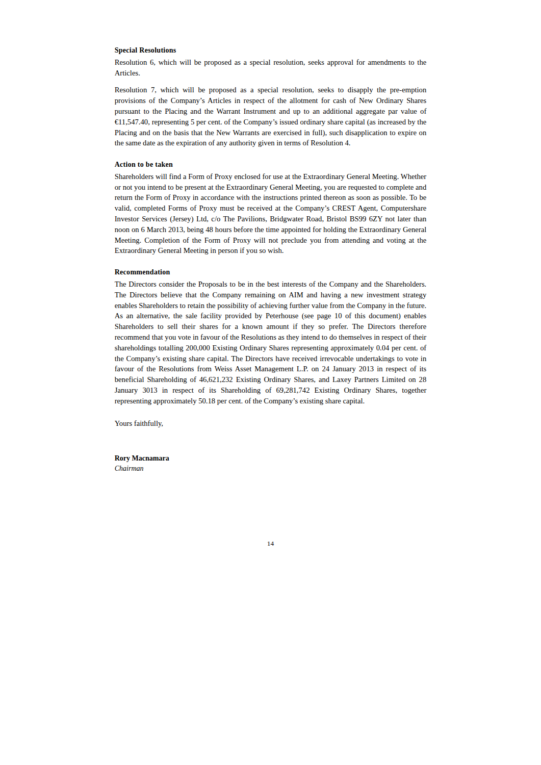Special Resolutions
Resolution 6, which will be proposed as a special resolution, seeks approval for amendments to the Articles.
Resolution 7, which will be proposed as a special resolution, seeks to disapply the pre-emption provisions of the Company’s Articles in respect of the allotment for cash of New Ordinary Shares pursuant to the Placing and the Warrant Instrument and up to an additional aggregate par value of €11,547.40, representing 5 per cent. of the Company’s issued ordinary share capital (as increased by the Placing and on the basis that the New Warrants are exercised in full), such disapplication to expire on the same date as the expiration of any authority given in terms of Resolution 4.
Action to be taken
Shareholders will find a Form of Proxy enclosed for use at the Extraordinary General Meeting. Whether or not you intend to be present at the Extraordinary General Meeting, you are requested to complete and return the Form of Proxy in accordance with the instructions printed thereon as soon as possible. To be valid, completed Forms of Proxy must be received at the Company’s CREST Agent, Computershare Investor Services (Jersey) Ltd, c/o The Pavilions, Bridgwater Road, Bristol BS99 6ZY not later than noon on 6 March 2013, being 48 hours before the time appointed for holding the Extraordinary General Meeting. Completion of the Form of Proxy will not preclude you from attending and voting at the Extraordinary General Meeting in person if you so wish.
Recommendation
The Directors consider the Proposals to be in the best interests of the Company and the Shareholders. The Directors believe that the Company remaining on AIM and having a new investment strategy enables Shareholders to retain the possibility of achieving further value from the Company in the future. As an alternative, the sale facility provided by Peterhouse (see page 10 of this document) enables Shareholders to sell their shares for a known amount if they so prefer. The Directors therefore recommend that you vote in favour of the Resolutions as they intend to do themselves in respect of their shareholdings totalling 200,000 Existing Ordinary Shares representing approximately 0.04 per cent. of the Company’s existing share capital. The Directors have received irrevocable undertakings to vote in favour of the Resolutions from Weiss Asset Management L.P. on 24 January 2013 in respect of its beneficial Shareholding of 46,621,232 Existing Ordinary Shares, and Laxey Partners Limited on 28 January 3013 in respect of its Shareholding of 69,281,742 Existing Ordinary Shares, together representing approximately 50.18 per cent. of the Company’s existing share capital.
Yours faithfully,
Rory Macnamara
Chairman
14